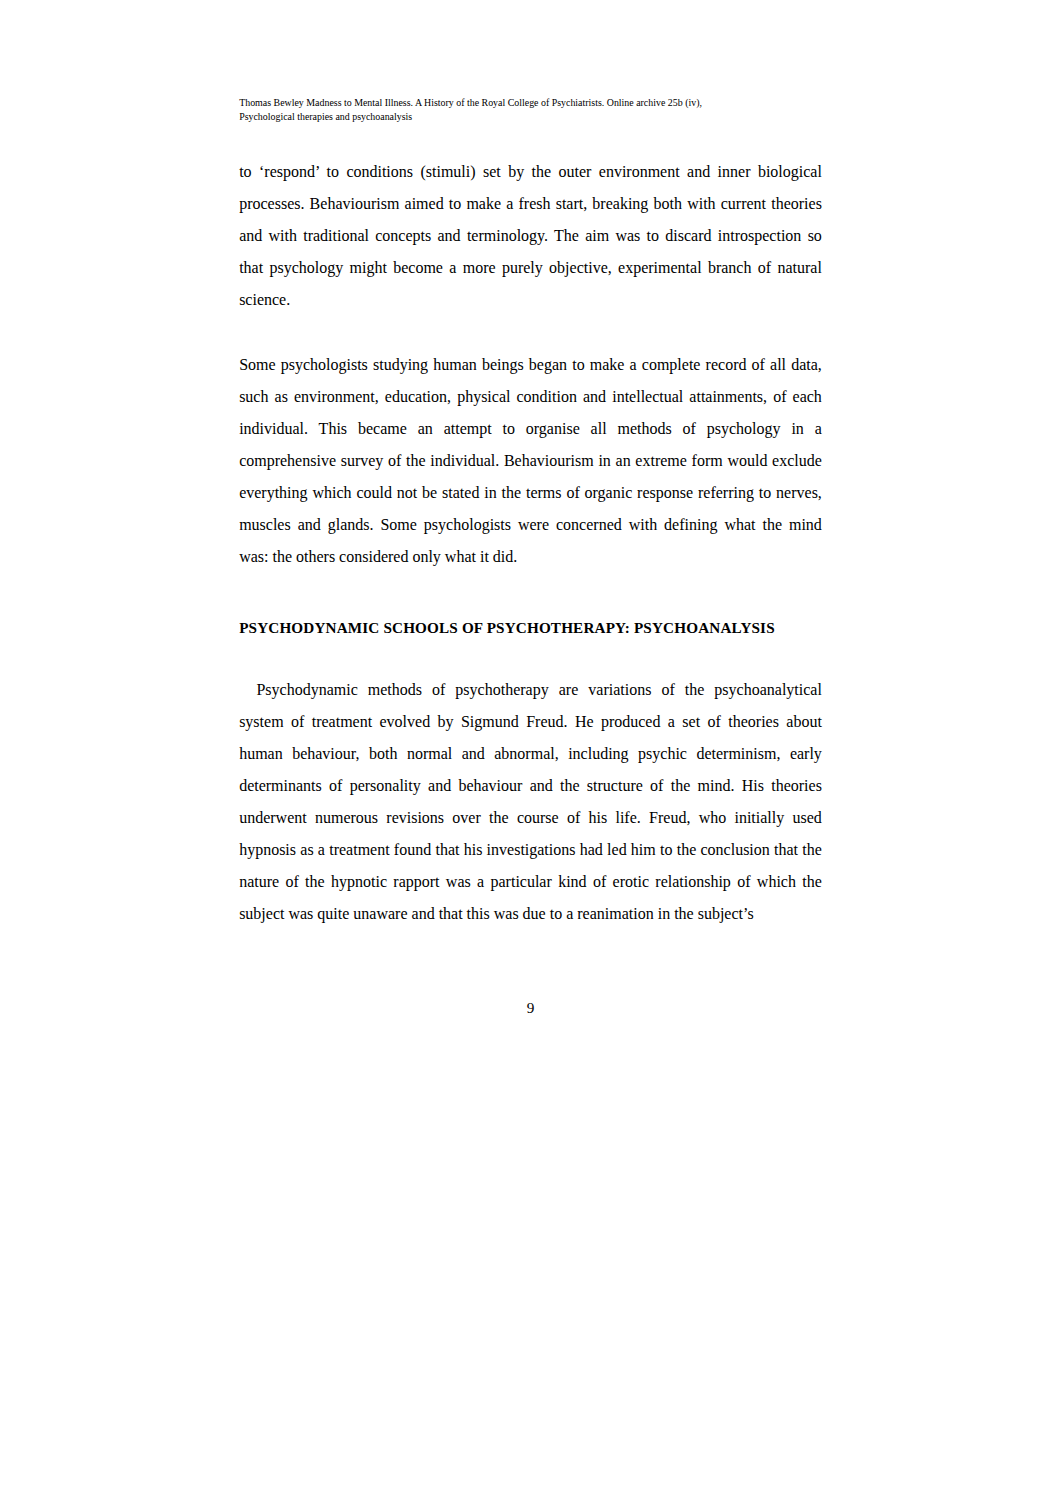Thomas Bewley Madness to Mental Illness. A History of the Royal College of Psychiatrists. Online archive 25b (iv),
Psychological therapies and psychoanalysis
to ‘respond’ to conditions (stimuli) set by the outer environment and inner biological processes. Behaviourism aimed to make a fresh start, breaking both with current theories and with traditional concepts and terminology. The aim was to discard introspection so that psychology might become a more purely objective, experimental branch of natural science.
Some psychologists studying human beings began to make a complete record of all data, such as environment, education, physical condition and intellectual attainments, of each individual. This became an attempt to organise all methods of psychology in a comprehensive survey of the individual. Behaviourism in an extreme form would exclude everything which could not be stated in the terms of organic response referring to nerves, muscles and glands. Some psychologists were concerned with defining what the mind was: the others considered only what it did.
PSYCHODYNAMIC SCHOOLS OF PSYCHOTHERAPY: PSYCHOANALYSIS
Psychodynamic methods of psychotherapy are variations of the psychoanalytical system of treatment evolved by Sigmund Freud. He produced a set of theories about human behaviour, both normal and abnormal, including psychic determinism, early determinants of personality and behaviour and the structure of the mind. His theories underwent numerous revisions over the course of his life. Freud, who initially used hypnosis as a treatment found that his investigations had led him to the conclusion that the nature of the hypnotic rapport was a particular kind of erotic relationship of which the subject was quite unaware and that this was due to a reanimation in the subject’s
9